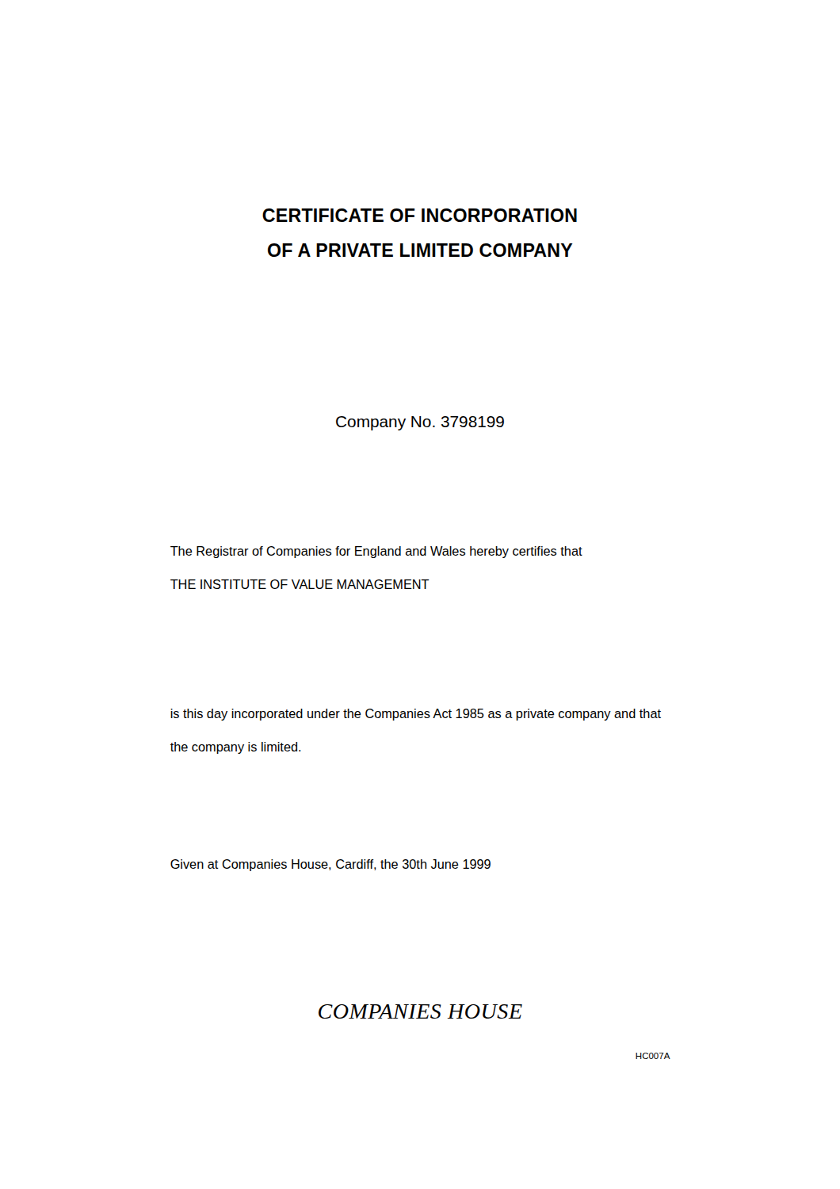CERTIFICATE OF INCORPORATION
OF A PRIVATE LIMITED COMPANY
Company No. 3798199
The Registrar of Companies for England and Wales hereby certifies that
THE INSTITUTE OF VALUE MANAGEMENT
is this day incorporated under the Companies Act 1985 as a private company and that the company is limited.
Given at Companies House, Cardiff, the 30th June 1999
COMPANIES HOUSE
HC007A